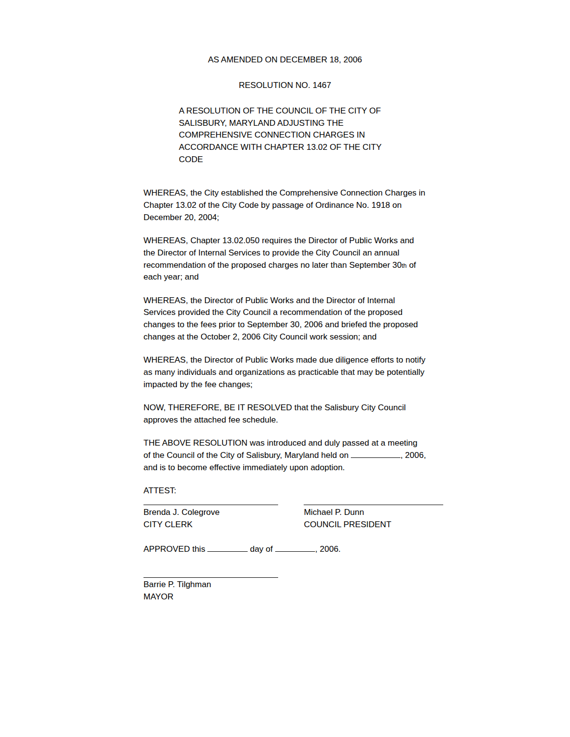AS AMENDED ON DECEMBER 18, 2006
RESOLUTION NO. 1467
A RESOLUTION OF THE COUNCIL OF THE CITY OF
SALISBURY, MARYLAND ADJUSTING THE
COMPREHENSIVE CONNECTION CHARGES IN
ACCORDANCE WITH CHAPTER 13.02 OF THE CITY CODE
WHEREAS, the City established the Comprehensive Connection Charges in Chapter 13.02 of the City Code by passage of Ordinance No. 1918 on December 20, 2004;
WHEREAS, Chapter 13.02.050 requires the Director of Public Works and the Director of Internal Services to provide the City Council an annual recommendation of the proposed charges no later than September 30th of each year; and
WHEREAS, the Director of Public Works and the Director of Internal Services provided the City Council a recommendation of the proposed changes to the fees prior to September 30, 2006 and briefed the proposed changes at the October 2, 2006 City Council work session; and
WHEREAS, the Director of Public Works made due diligence efforts to notify as many individuals and organizations as practicable that may be potentially impacted by the fee changes;
NOW, THEREFORE, BE IT RESOLVED that the Salisbury City Council approves the attached fee schedule.
THE ABOVE RESOLUTION was introduced and duly passed at a meeting of the Council of the City of Salisbury, Maryland held on , 2006, and is to become effective immediately upon adoption.
ATTEST:
Brenda J. Colegrove
CITY CLERK
Michael P. Dunn
COUNCIL PRESIDENT
APPROVED this day of , 2006.
Barrie P. Tilghman
MAYOR